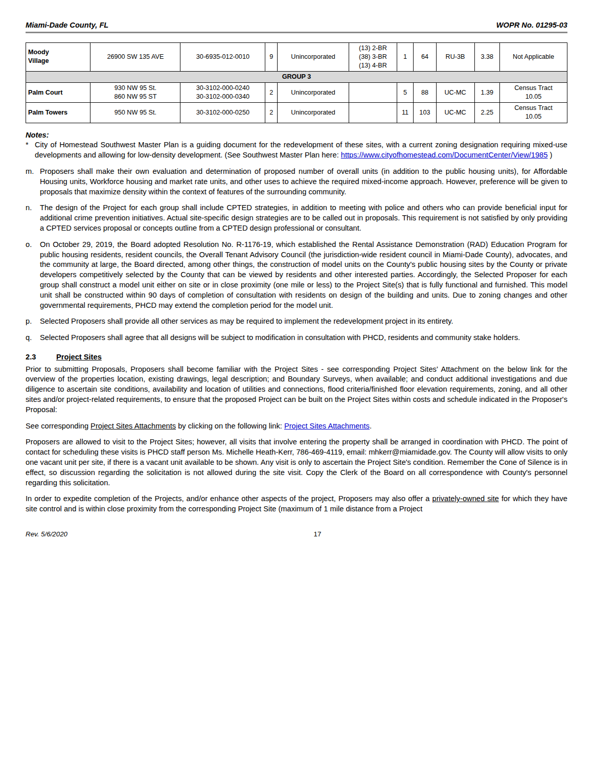Miami-Dade County, FL
WOPR No. 01295-03
| Moody Village | 26900 SW 135 AVE | 30-6935-012-0010 | 9 | Unincorporated | (13) 2-BR (38) 3-BR (13) 4-BR | 1 | 64 | RU-3B | 3.38 | Not Applicable |
| GROUP 3 |
| Palm Court | 930 NW 95 St. 860 NW 95 ST | 30-3102-000-0240 30-3102-000-0340 | 2 | Unincorporated | | 5 | 88 | UC-MC | 1.39 | Census Tract 10.05 |
| Palm Towers | 950 NW 95 St. | 30-3102-000-0250 | 2 | Unincorporated | | 11 | 103 | UC-MC | 2.25 | Census Tract 10.05 |
Notes:
*
City of Homestead Southwest Master Plan is a guiding document for the redevelopment of these sites, with a current zoning designation requiring mixed-use developments and allowing for low-density development. (See Southwest Master Plan here: https://www.cityofhomestead.com/DocumentCenter/View/1985 )
m.
Proposers shall make their own evaluation and determination of proposed number of overall units (in addition to the public housing units), for Affordable Housing units, Workforce housing and market rate units, and other uses to achieve the required mixed-income approach. However, preference will be given to proposals that maximize density within the context of features of the surrounding community.
n.
The design of the Project for each group shall include CPTED strategies, in addition to meeting with police and others who can provide beneficial input for additional crime prevention initiatives. Actual site-specific design strategies are to be called out in proposals. This requirement is not satisfied by only providing a CPTED services proposal or concepts outline from a CPTED design professional or consultant.
o.
On October 29, 2019, the Board adopted Resolution No. R-1176-19, which established the Rental Assistance Demonstration (RAD) Education Program for public housing residents, resident councils, the Overall Tenant Advisory Council (the jurisdiction-wide resident council in Miami-Dade County), advocates, and the community at large, the Board directed, among other things, the construction of model units on the County's public housing sites by the County or private developers competitively selected by the County that can be viewed by residents and other interested parties. Accordingly, the Selected Proposer for each group shall construct a model unit either on site or in close proximity (one mile or less) to the Project Site(s) that is fully functional and furnished. This model unit shall be constructed within 90 days of completion of consultation with residents on design of the building and units. Due to zoning changes and other governmental requirements, PHCD may extend the completion period for the model unit.
p.
Selected Proposers shall provide all other services as may be required to implement the redevelopment project in its entirety.
q.
Selected Proposers shall agree that all designs will be subject to modification in consultation with PHCD, residents and community stake holders.
2.3 Project Sites
Prior to submitting Proposals, Proposers shall become familiar with the Project Sites - see corresponding Project Sites' Attachment on the below link for the overview of the properties location, existing drawings, legal description; and Boundary Surveys, when available; and conduct additional investigations and due diligence to ascertain site conditions, availability and location of utilities and connections, flood criteria/finished floor elevation requirements, zoning, and all other sites and/or project-related requirements, to ensure that the proposed Project can be built on the Project Sites within costs and schedule indicated in the Proposer's Proposal:
See corresponding Project Sites Attachments by clicking on the following link: Project Sites Attachments.
Proposers are allowed to visit to the Project Sites; however, all visits that involve entering the property shall be arranged in coordination with PHCD. The point of contact for scheduling these visits is PHCD staff person Ms. Michelle Heath-Kerr, 786-469-4119, email: mhkerr@miamidade.gov. The County will allow visits to only one vacant unit per site, if there is a vacant unit available to be shown. Any visit is only to ascertain the Project Site's condition. Remember the Cone of Silence is in effect, so discussion regarding the solicitation is not allowed during the site visit. Copy the Clerk of the Board on all correspondence with County's personnel regarding this solicitation.
In order to expedite completion of the Projects, and/or enhance other aspects of the project, Proposers may also offer a privately-owned site for which they have site control and is within close proximity from the corresponding Project Site (maximum of 1 mile distance from a Project
Rev. 5/6/2020
17